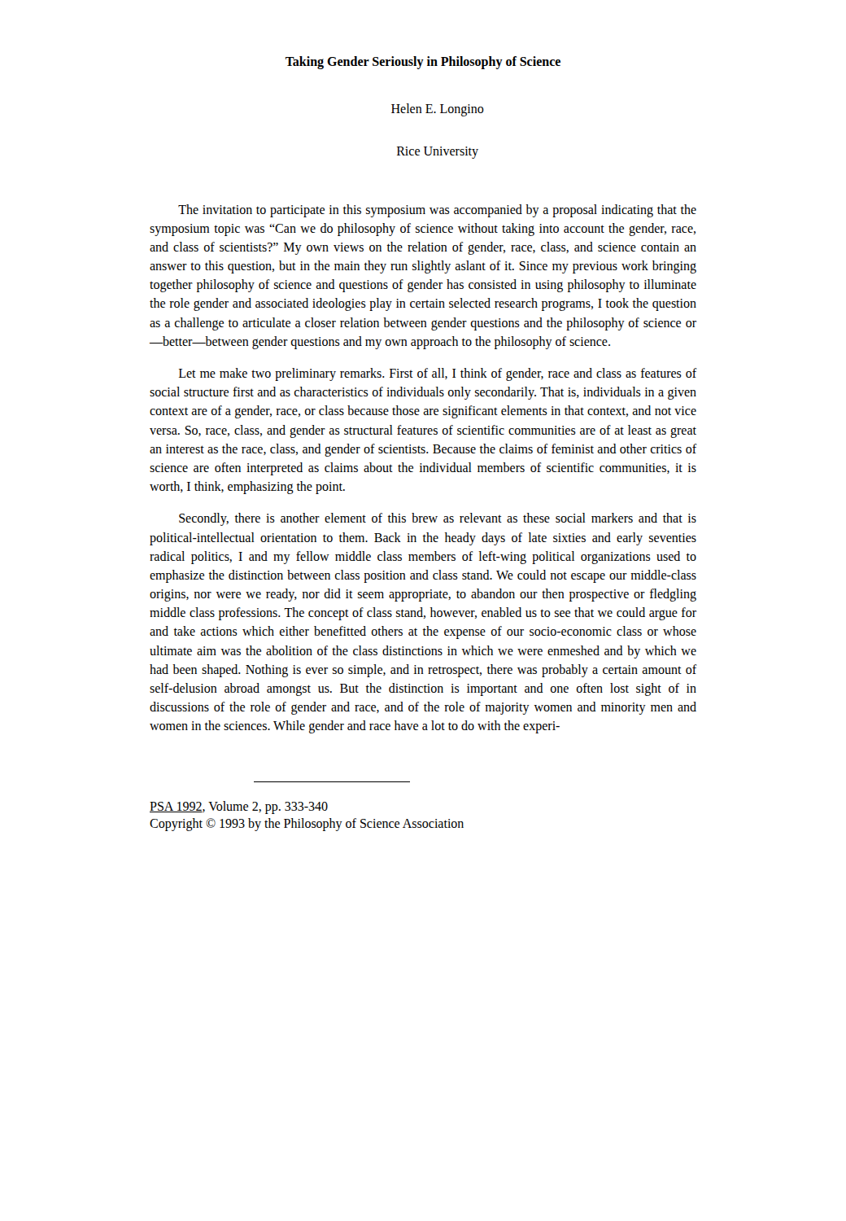Taking Gender Seriously in Philosophy of Science
Helen E. Longino
Rice University
The invitation to participate in this symposium was accompanied by a proposal indicating that the symposium topic was “Can we do philosophy of science without taking into account the gender, race, and class of scientists?” My own views on the relation of gender, race, class, and science contain an answer to this question, but in the main they run slightly aslant of it. Since my previous work bringing together philosophy of science and questions of gender has consisted in using philosophy to illuminate the role gender and associated ideologies play in certain selected research programs, I took the question as a challenge to articulate a closer relation between gender questions and the philosophy of science or—better—between gender questions and my own approach to the philosophy of science.
Let me make two preliminary remarks. First of all, I think of gender, race and class as features of social structure first and as characteristics of individuals only secondarily. That is, individuals in a given context are of a gender, race, or class because those are significant elements in that context, and not vice versa. So, race, class, and gender as structural features of scientific communities are of at least as great an interest as the race, class, and gender of scientists. Because the claims of feminist and other critics of science are often interpreted as claims about the individual members of scientific communities, it is worth, I think, emphasizing the point.
Secondly, there is another element of this brew as relevant as these social markers and that is political-intellectual orientation to them. Back in the heady days of late sixties and early seventies radical politics, I and my fellow middle class members of left-wing political organizations used to emphasize the distinction between class position and class stand. We could not escape our middle-class origins, nor were we ready, nor did it seem appropriate, to abandon our then prospective or fledgling middle class professions. The concept of class stand, however, enabled us to see that we could argue for and take actions which either benefitted others at the expense of our socio-economic class or whose ultimate aim was the abolition of the class distinctions in which we were enmeshed and by which we had been shaped. Nothing is ever so simple, and in retrospect, there was probably a certain amount of self-delusion abroad amongst us. But the distinction is important and one often lost sight of in discussions of the role of gender and race, and of the role of majority women and minority men and women in the sciences. While gender and race have a lot to do with the experi-
PSA 1992, Volume 2, pp. 333-340
Copyright © 1993 by the Philosophy of Science Association